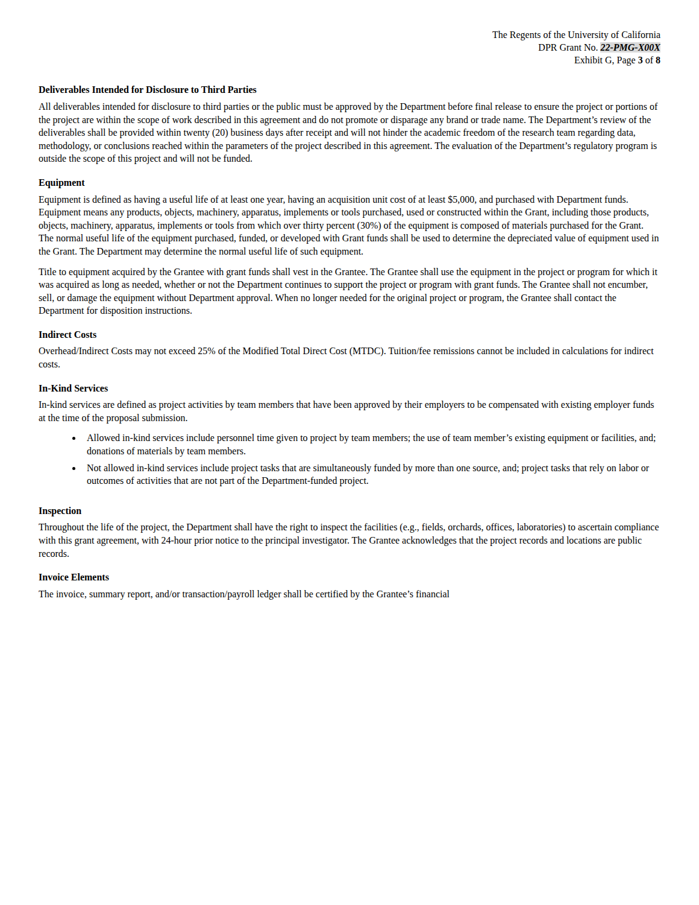The Regents of the University of California
DPR Grant No. 22-PMG-X00X
Exhibit G, Page 3 of 8
Deliverables Intended for Disclosure to Third Parties
All deliverables intended for disclosure to third parties or the public must be approved by the Department before final release to ensure the project or portions of the project are within the scope of work described in this agreement and do not promote or disparage any brand or trade name. The Department’s review of the deliverables shall be provided within twenty (20) business days after receipt and will not hinder the academic freedom of the research team regarding data, methodology, or conclusions reached within the parameters of the project described in this agreement. The evaluation of the Department’s regulatory program is outside the scope of this project and will not be funded.
Equipment
Equipment is defined as having a useful life of at least one year, having an acquisition unit cost of at least $5,000, and purchased with Department funds. Equipment means any products, objects, machinery, apparatus, implements or tools purchased, used or constructed within the Grant, including those products, objects, machinery, apparatus, implements or tools from which over thirty percent (30%) of the equipment is composed of materials purchased for the Grant. The normal useful life of the equipment purchased, funded, or developed with Grant funds shall be used to determine the depreciated value of equipment used in the Grant. The Department may determine the normal useful life of such equipment.
Title to equipment acquired by the Grantee with grant funds shall vest in the Grantee. The Grantee shall use the equipment in the project or program for which it was acquired as long as needed, whether or not the Department continues to support the project or program with grant funds. The Grantee shall not encumber, sell, or damage the equipment without Department approval. When no longer needed for the original project or program, the Grantee shall contact the Department for disposition instructions.
Indirect Costs
Overhead/Indirect Costs may not exceed 25% of the Modified Total Direct Cost (MTDC). Tuition/fee remissions cannot be included in calculations for indirect costs.
In-Kind Services
In-kind services are defined as project activities by team members that have been approved by their employers to be compensated with existing employer funds at the time of the proposal submission.
Allowed in-kind services include personnel time given to project by team members; the use of team member’s existing equipment or facilities, and; donations of materials by team members.
Not allowed in-kind services include project tasks that are simultaneously funded by more than one source, and; project tasks that rely on labor or outcomes of activities that are not part of the Department-funded project.
Inspection
Throughout the life of the project, the Department shall have the right to inspect the facilities (e.g., fields, orchards, offices, laboratories) to ascertain compliance with this grant agreement, with 24-hour prior notice to the principal investigator. The Grantee acknowledges that the project records and locations are public records.
Invoice Elements
The invoice, summary report, and/or transaction/payroll ledger shall be certified by the Grantee’s financial